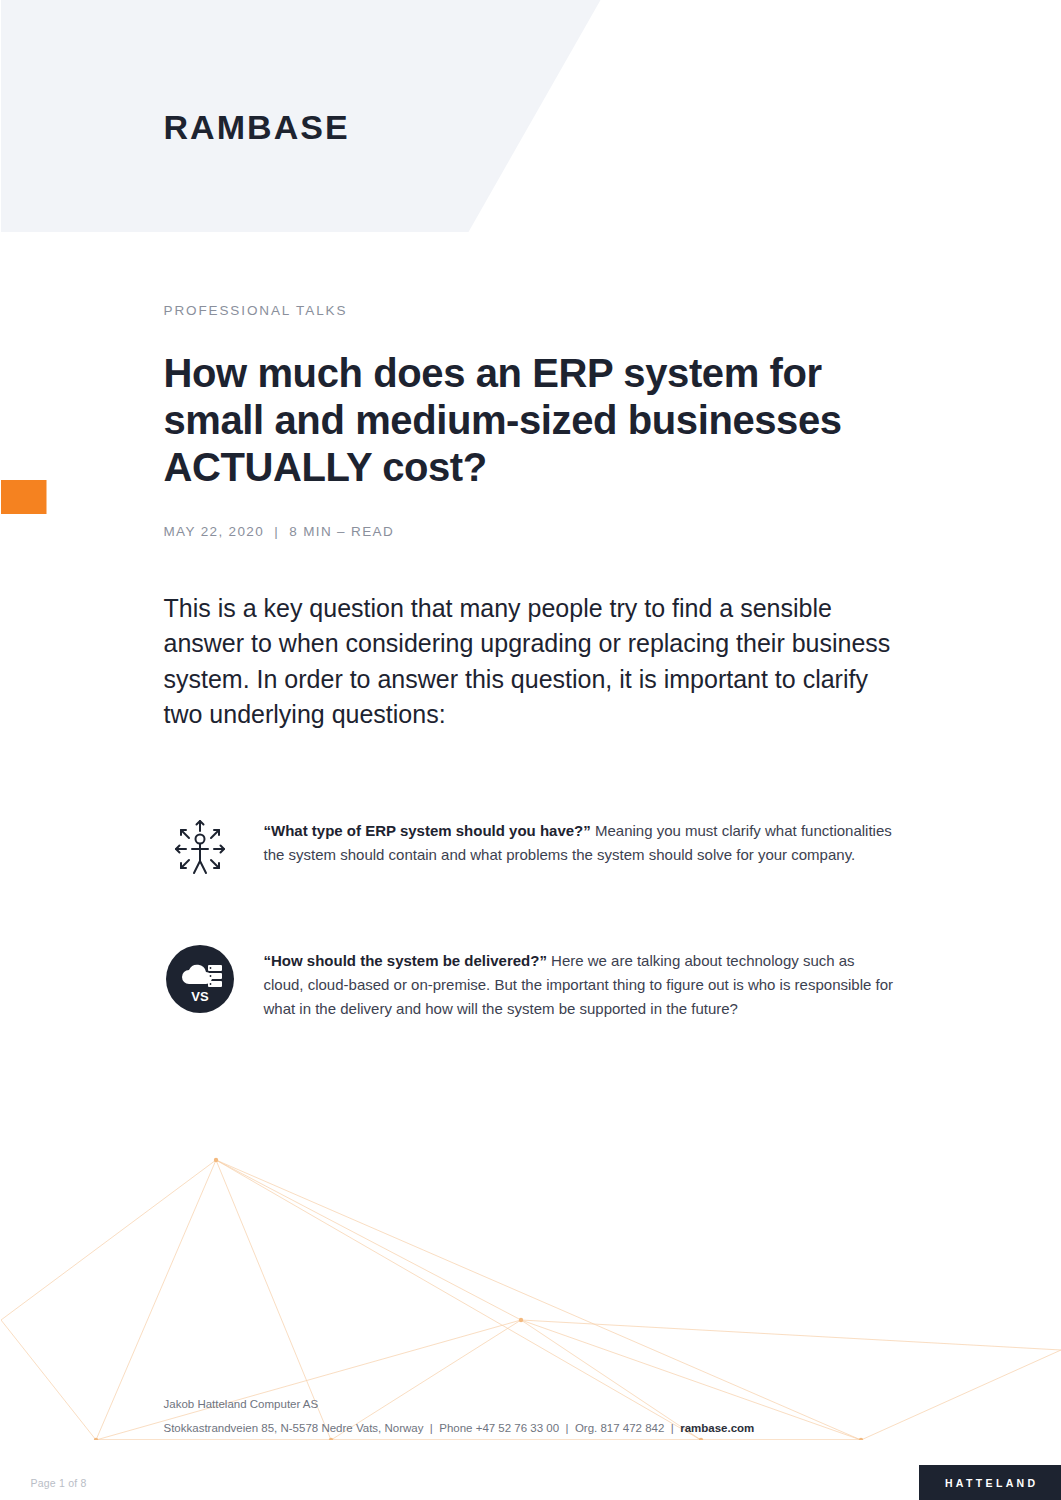RAMBASE
Professional talks
How much does an ERP system for small and medium-sized businesses ACTUALLY cost?
May 22, 2020 | 8 min – read
This is a key question that many people try to find a sensible answer to when considering upgrading or replacing their business system. In order to answer this question, it is important to clarify two underlying questions:
“What type of ERP system should you have?” Meaning you must clarify what functionalities the system should contain and what problems the system should solve for your company.
VS
“How should the system be delivered?” Here we are talking about technology such as cloud, cloud-based or on-premise. But the important thing to figure out is who is responsible for what in the delivery and how will the system be supported in the future?
Jakob Hatteland Computer AS
Stokkastrandveien 85, N-5578 Nedre Vats, Norway | Phone +47 52 76 33 00 | Org. 817 472 842 | rambase.com
Page 1 of 8
HATTELAND